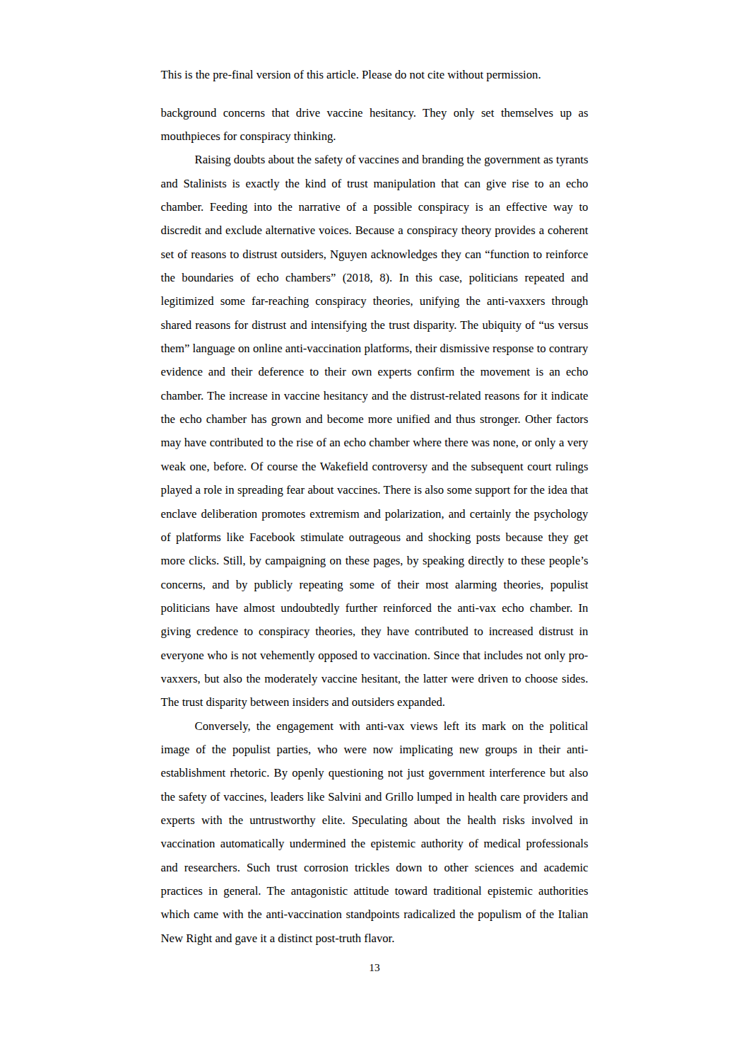This is the pre-final version of this article. Please do not cite without permission.
background concerns that drive vaccine hesitancy. They only set themselves up as mouthpieces for conspiracy thinking.
Raising doubts about the safety of vaccines and branding the government as tyrants and Stalinists is exactly the kind of trust manipulation that can give rise to an echo chamber. Feeding into the narrative of a possible conspiracy is an effective way to discredit and exclude alternative voices. Because a conspiracy theory provides a coherent set of reasons to distrust outsiders, Nguyen acknowledges they can “function to reinforce the boundaries of echo chambers” (2018, 8). In this case, politicians repeated and legitimized some far-reaching conspiracy theories, unifying the anti-vaxxers through shared reasons for distrust and intensifying the trust disparity. The ubiquity of “us versus them” language on online anti-vaccination platforms, their dismissive response to contrary evidence and their deference to their own experts confirm the movement is an echo chamber. The increase in vaccine hesitancy and the distrust-related reasons for it indicate the echo chamber has grown and become more unified and thus stronger. Other factors may have contributed to the rise of an echo chamber where there was none, or only a very weak one, before. Of course the Wakefield controversy and the subsequent court rulings played a role in spreading fear about vaccines. There is also some support for the idea that enclave deliberation promotes extremism and polarization, and certainly the psychology of platforms like Facebook stimulate outrageous and shocking posts because they get more clicks. Still, by campaigning on these pages, by speaking directly to these people’s concerns, and by publicly repeating some of their most alarming theories, populist politicians have almost undoubtedly further reinforced the anti-vax echo chamber. In giving credence to conspiracy theories, they have contributed to increased distrust in everyone who is not vehemently opposed to vaccination. Since that includes not only pro-vaxxers, but also the moderately vaccine hesitant, the latter were driven to choose sides. The trust disparity between insiders and outsiders expanded.
Conversely, the engagement with anti-vax views left its mark on the political image of the populist parties, who were now implicating new groups in their anti-establishment rhetoric. By openly questioning not just government interference but also the safety of vaccines, leaders like Salvini and Grillo lumped in health care providers and experts with the untrustworthy elite. Speculating about the health risks involved in vaccination automatically undermined the epistemic authority of medical professionals and researchers. Such trust corrosion trickles down to other sciences and academic practices in general. The antagonistic attitude toward traditional epistemic authorities which came with the anti-vaccination standpoints radicalized the populism of the Italian New Right and gave it a distinct post-truth flavor.
13